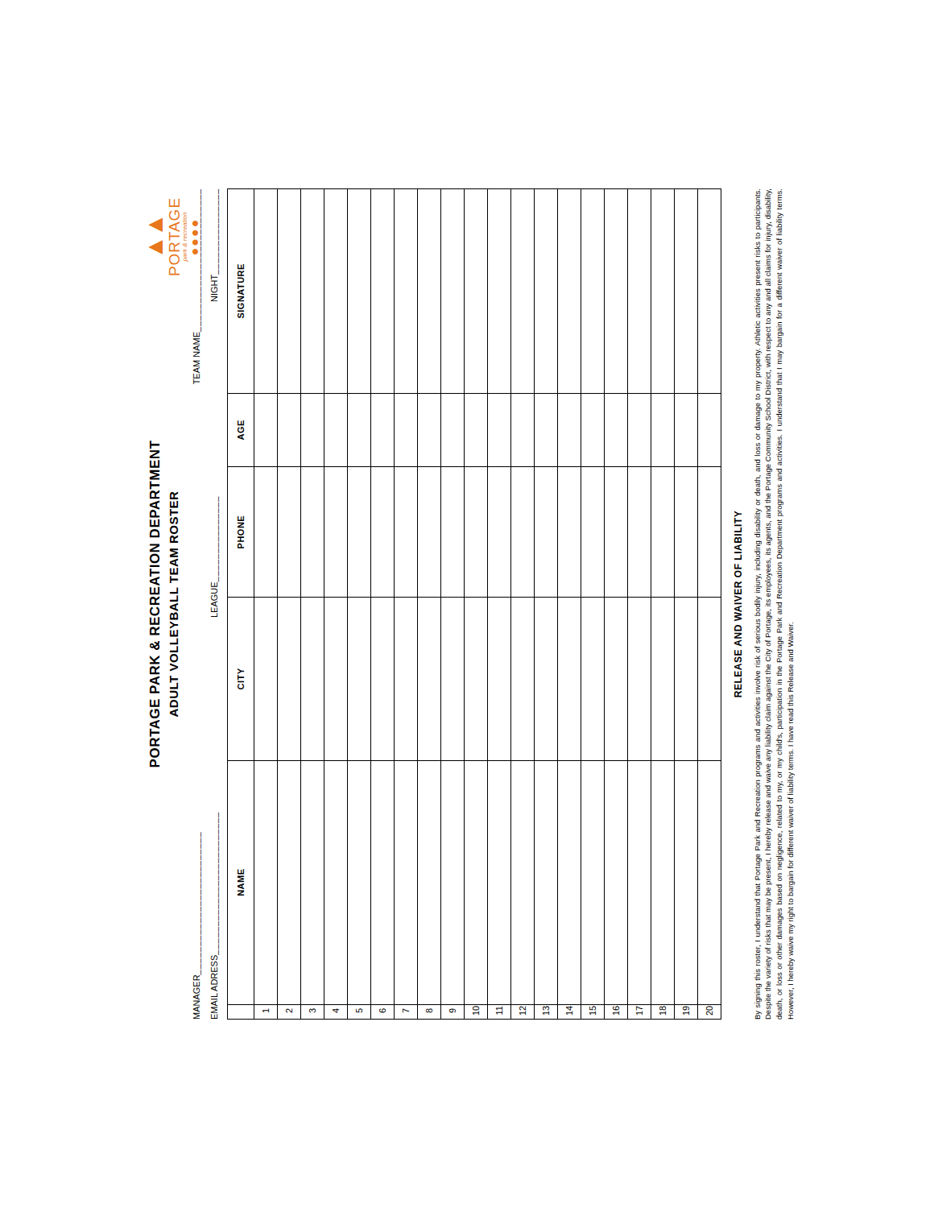PORTAGE PARK & RECREATION DEPARTMENT
ADULT VOLLEYBALL TEAM ROSTER
▲▲
PORTAGE
park & recreation
●●●●
MANAGER_________________________ TEAM NAME_________________________
EMAIL ADRESS_________________________ LEAGUE_______________ NIGHT_______________
| | NAME | CITY | PHONE | AGE | SIGNATURE |
| --- | --- | --- | --- | --- | --- |
| 1 | | | | | |
| 2 | | | | | |
| 3 | | | | | |
| 4 | | | | | |
| 5 | | | | | |
| 6 | | | | | |
| 7 | | | | | |
| 8 | | | | | |
| 9 | | | | | |
| 10 | | | | | |
| 11 | | | | | |
| 12 | | | | | |
| 13 | | | | | |
| 14 | | | | | |
| 15 | | | | | |
| 16 | | | | | |
| 17 | | | | | |
| 18 | | | | | |
| 19 | | | | | |
| 20 | | | | | |
RELEASE AND WAIVER OF LIABILITY
By signing this roster, I understand that Portage Park and Recreation programs and activities involve risk of serious bodily injury, including disability or death, and loss or damage to my property. Athletic activities present risks to participants. Despite the variety of risks that may be present, I hereby release and waive any liability claim against the City of Portage, its employees, its agents, and the Portage Community School District, with respect to any and all claims for injury, disability, death, or loss or other damages based on negligence, related to my, or my child's, participation in the Portage Park and Recreation Department programs and activities. I understand that I may bargain for a different waiver of liability terms. However, I hereby waive my right to bargain for different waiver of liability terms. I have read this Release and Waiver.